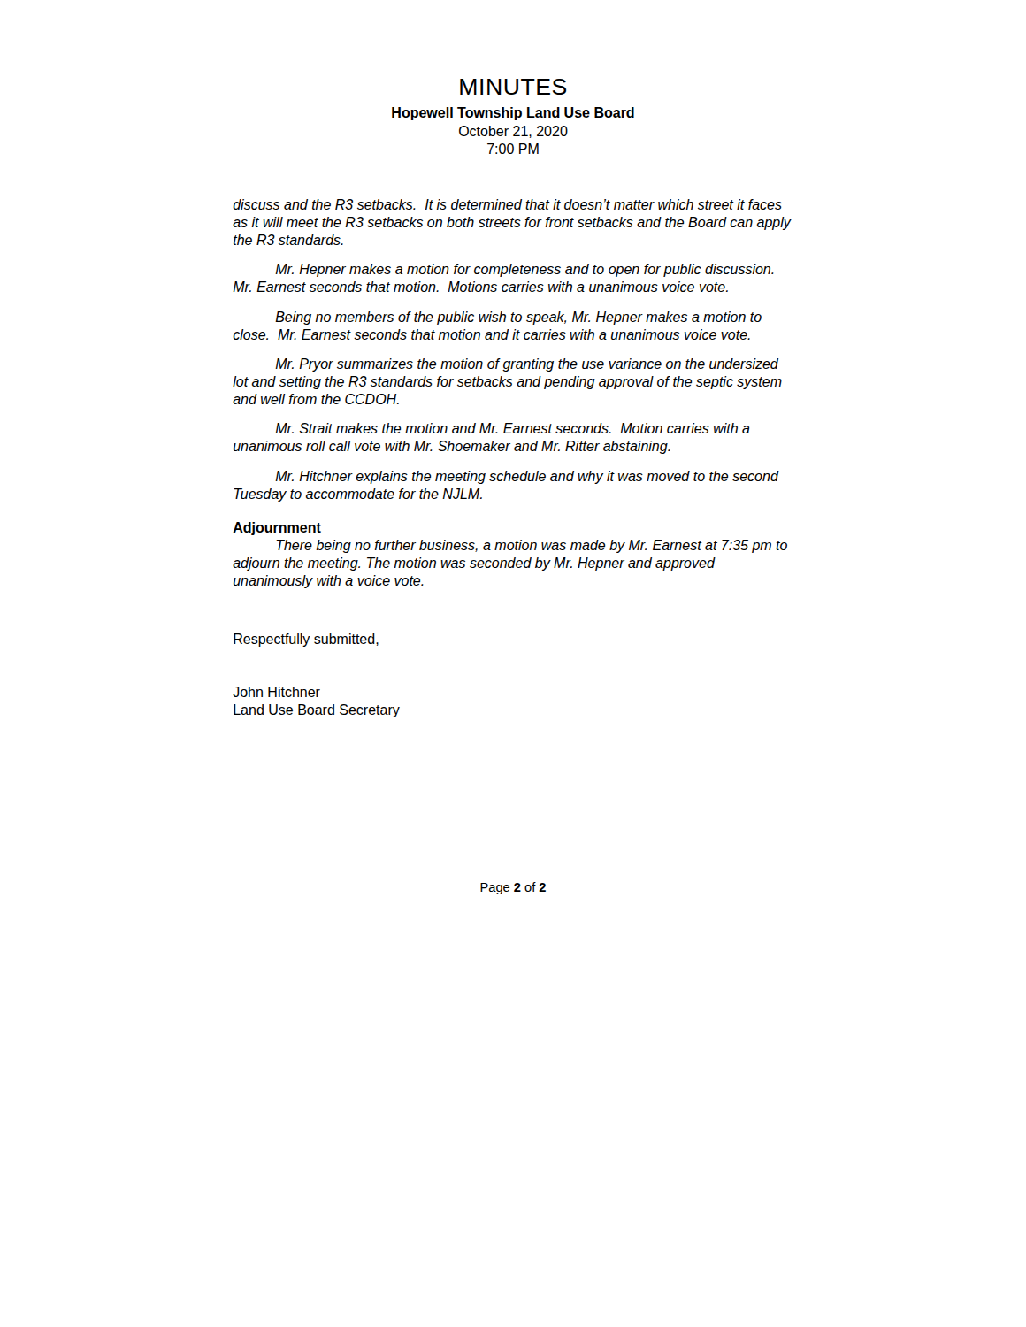MINUTES
Hopewell Township Land Use Board
October 21, 2020
7:00 PM
discuss and the R3 setbacks. It is determined that it doesn’t matter which street it faces as it will meet the R3 setbacks on both streets for front setbacks and the Board can apply the R3 standards.
Mr. Hepner makes a motion for completeness and to open for public discussion. Mr. Earnest seconds that motion. Motions carries with a unanimous voice vote.
Being no members of the public wish to speak, Mr. Hepner makes a motion to close. Mr. Earnest seconds that motion and it carries with a unanimous voice vote.
Mr. Pryor summarizes the motion of granting the use variance on the undersized lot and setting the R3 standards for setbacks and pending approval of the septic system and well from the CCDOH.
Mr. Strait makes the motion and Mr. Earnest seconds. Motion carries with a unanimous roll call vote with Mr. Shoemaker and Mr. Ritter abstaining.
Mr. Hitchner explains the meeting schedule and why it was moved to the second Tuesday to accommodate for the NJLM.
Adjournment
There being no further business, a motion was made by Mr. Earnest at 7:35 pm to adjourn the meeting. The motion was seconded by Mr. Hepner and approved unanimously with a voice vote.
Respectfully submitted,
John Hitchner
Land Use Board Secretary
Page 2 of 2